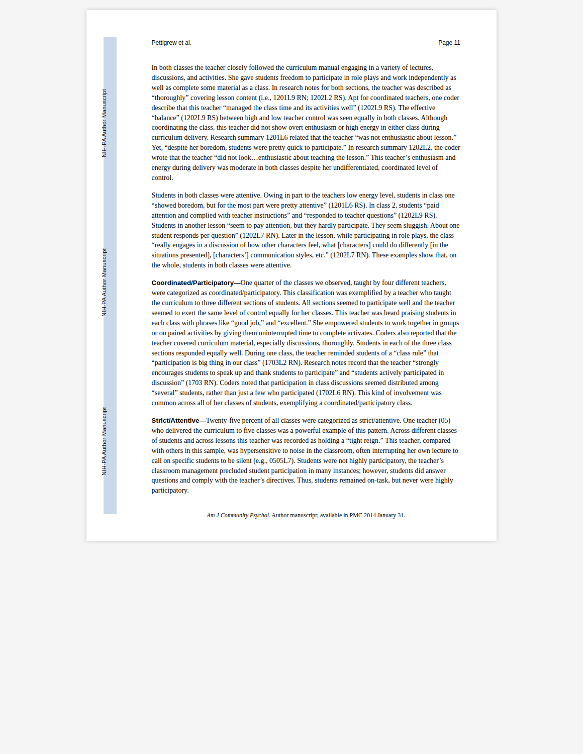NIH-PA Author Manuscript
NIH-PA Author Manuscript
NIH-PA Author Manuscript
Pettigrew et al. Page 11
In both classes the teacher closely followed the curriculum manual engaging in a variety of lectures, discussions, and activities. She gave students freedom to participate in role plays and work independently as well as complete some material as a class. In research notes for both sections, the teacher was described as “thoroughly” covering lesson content (i.e., 1201L9 RN; 1202L2 RS). Apt for coordinated teachers, one coder describe that this teacher “managed the class time and its activities well” (1202L9 RS). The effective “balance” (1202L9 RS) between high and low teacher control was seen equally in both classes. Although coordinating the class, this teacher did not show overt enthusiasm or high energy in either class during curriculum delivery. Research summary 1201L6 related that the teacher “was not enthusiastic about lesson.” Yet, “despite her boredom, students were pretty quick to participate.” In research summary 1202L2, the coder wrote that the teacher “did not look…enthusiastic about teaching the lesson.” This teacher’s enthusiasm and energy during delivery was moderate in both classes despite her undifferentiated, coordinated level of control.
Students in both classes were attentive. Owing in part to the teachers low energy level, students in class one “showed boredom, but for the most part were pretty attentive” (1201L6 RS). In class 2, students “paid attention and complied with teacher instructions” and “responded to teacher questions” (1202L9 RS). Students in another lesson “seem to pay attention, but they hardly participate. They seem sluggish. About one student responds per question” (1202L7 RN). Later in the lesson, while participating in role plays, the class “really engages in a discussion of how other characters feel, what [characters] could do differently [in the situations presented], [characters’] communication styles, etc.” (1202L7 RN). These examples show that, on the whole, students in both classes were attentive.
Coordinated/Participatory—One quarter of the classes we observed, taught by four different teachers, were categorized as coordinated/participatory. This classification was exemplified by a teacher who taught the curriculum to three different sections of students. All sections seemed to participate well and the teacher seemed to exert the same level of control equally for her classes. This teacher was heard praising students in each class with phrases like “good job,” and “excellent.” She empowered students to work together in groups or on paired activities by giving them uninterrupted time to complete activates. Coders also reported that the teacher covered curriculum material, especially discussions, thoroughly. Students in each of the three class sections responded equally well. During one class, the teacher reminded students of a “class rule” that “participation is big thing in our class” (1703L2 RN). Research notes record that the teacher “strongly encourages students to speak up and thank students to participate” and “students actively participated in discussion” (1703 RN). Coders noted that participation in class discussions seemed distributed among “several” students, rather than just a few who participated (1702L6 RN). This kind of involvement was common across all of her classes of students, exemplifying a coordinated/participatory class.
Strict/Attentive—Twenty-five percent of all classes were categorized as strict/attentive. One teacher (05) who delivered the curriculum to five classes was a powerful example of this pattern. Across different classes of students and across lessons this teacher was recorded as holding a “tight reign.” This teacher, compared with others in this sample, was hypersensitive to noise in the classroom, often interrupting her own lecture to call on specific students to be silent (e.g., 0505L7). Students were not highly participatory, the teacher’s classroom management precluded student participation in many instances; however, students did answer questions and comply with the teacher’s directives. Thus, students remained on-task, but never were highly participatory.
Am J Community Psychol. Author manuscript; available in PMC 2014 January 31.